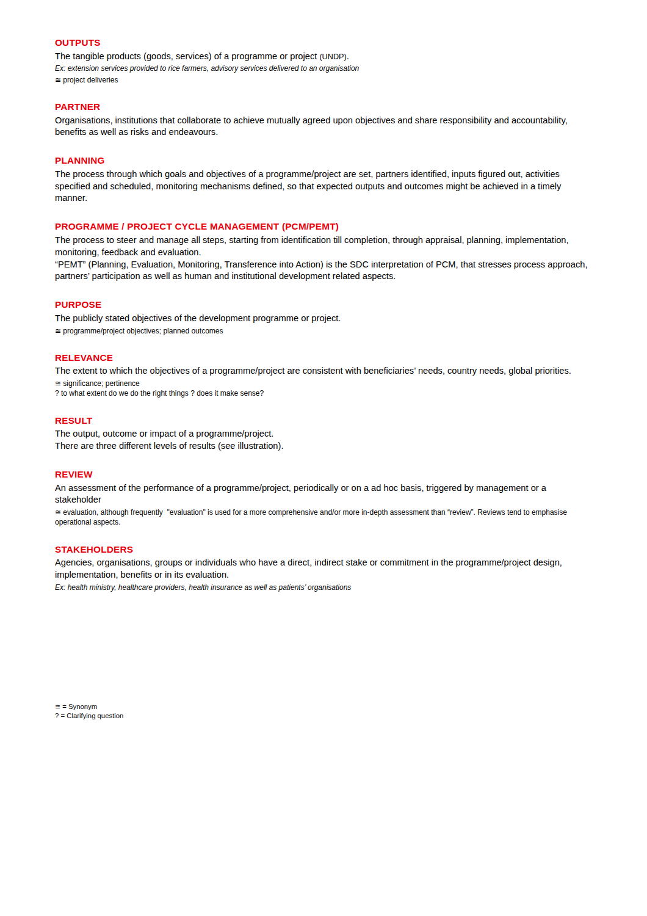OUTPUTS
The tangible products (goods, services) of a programme or project (UNDP).
Ex: extension services provided to rice farmers, advisory services delivered to an organisation
≅ project deliveries
PARTNER
Organisations, institutions that collaborate to achieve mutually agreed upon objectives and share responsibility and accountability, benefits as well as risks and endeavours.
PLANNING
The process through which goals and objectives of a programme/project are set, partners identified, inputs figured out, activities specified and scheduled, monitoring mechanisms defined, so that expected outputs and outcomes might be achieved in a timely manner.
PROGRAMME / PROJECT CYCLE MANAGEMENT (PCM/PEMT)
The process to steer and manage all steps, starting from identification till completion, through appraisal, planning, implementation, monitoring, feedback and evaluation.
“PEMT” (Planning, Evaluation, Monitoring, Transference into Action) is the SDC interpretation of PCM, that stresses process approach, partners’ participation as well as human and institutional development related aspects.
PURPOSE
The publicly stated objectives of the development programme or project.
≅ programme/project objectives; planned outcomes
RELEVANCE
The extent to which the objectives of a programme/project are consistent with beneficiaries’ needs, country needs, global priorities.
≅ significance; pertinence
? to what extent do we do the right things ? does it make sense?
RESULT
The output, outcome or impact of a programme/project.
There are three different levels of results (see illustration).
REVIEW
An assessment of the performance of a programme/project, periodically or on a ad hoc basis, triggered by management or a stakeholder
≅ evaluation, although frequently "evaluation" is used for a more comprehensive and/or more in-depth assessment than “review”. Reviews tend to emphasise operational aspects.
STAKEHOLDERS
Agencies, organisations, groups or individuals who have a direct, indirect stake or commitment in the programme/project design, implementation, benefits or in its evaluation.
Ex: health ministry, healthcare providers, health insurance as well as patients’ organisations
≅ = Synonym
? = Clarifying question